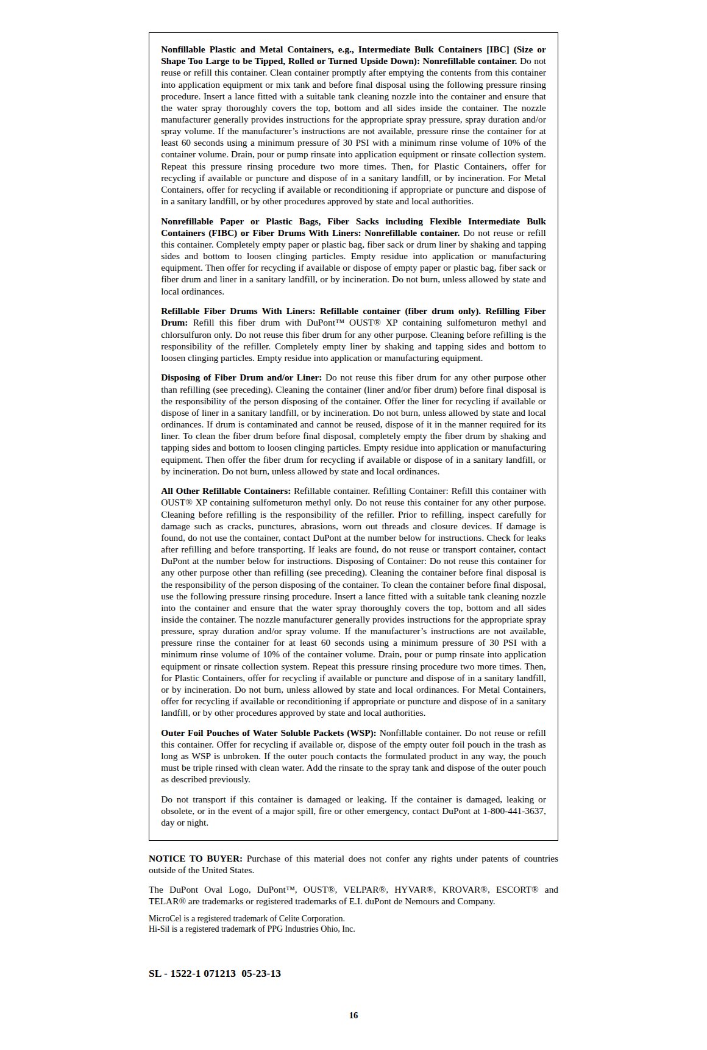Nonfillable Plastic and Metal Containers, e.g., Intermediate Bulk Containers [IBC] (Size or Shape Too Large to be Tipped, Rolled or Turned Upside Down): Nonrefillable container. Do not reuse or refill this container. Clean container promptly after emptying the contents from this container into application equipment or mix tank and before final disposal using the following pressure rinsing procedure. Insert a lance fitted with a suitable tank cleaning nozzle into the container and ensure that the water spray thoroughly covers the top, bottom and all sides inside the container. The nozzle manufacturer generally provides instructions for the appropriate spray pressure, spray duration and/or spray volume. If the manufacturer’s instructions are not available, pressure rinse the container for at least 60 seconds using a minimum pressure of 30 PSI with a minimum rinse volume of 10% of the container volume. Drain, pour or pump rinsate into application equipment or rinsate collection system. Repeat this pressure rinsing procedure two more times. Then, for Plastic Containers, offer for recycling if available or puncture and dispose of in a sanitary landfill, or by incineration. For Metal Containers, offer for recycling if available or reconditioning if appropriate or puncture and dispose of in a sanitary landfill, or by other procedures approved by state and local authorities.
Nonrefillable Paper or Plastic Bags, Fiber Sacks including Flexible Intermediate Bulk Containers (FIBC) or Fiber Drums With Liners: Nonrefillable container. Do not reuse or refill this container. Completely empty paper or plastic bag, fiber sack or drum liner by shaking and tapping sides and bottom to loosen clinging particles. Empty residue into application or manufacturing equipment. Then offer for recycling if available or dispose of empty paper or plastic bag, fiber sack or fiber drum and liner in a sanitary landfill, or by incineration. Do not burn, unless allowed by state and local ordinances.
Refillable Fiber Drums With Liners: Refillable container (fiber drum only). Refilling Fiber Drum: Refill this fiber drum with DuPont™ OUST® XP containing sulfometuron methyl and chlorsulfuron only. Do not reuse this fiber drum for any other purpose. Cleaning before refilling is the responsibility of the refiller. Completely empty liner by shaking and tapping sides and bottom to loosen clinging particles. Empty residue into application or manufacturing equipment.
Disposing of Fiber Drum and/or Liner: Do not reuse this fiber drum for any other purpose other than refilling (see preceding). Cleaning the container (liner and/or fiber drum) before final disposal is the responsibility of the person disposing of the container. Offer the liner for recycling if available or dispose of liner in a sanitary landfill, or by incineration. Do not burn, unless allowed by state and local ordinances. If drum is contaminated and cannot be reused, dispose of it in the manner required for its liner. To clean the fiber drum before final disposal, completely empty the fiber drum by shaking and tapping sides and bottom to loosen clinging particles. Empty residue into application or manufacturing equipment. Then offer the fiber drum for recycling if available or dispose of in a sanitary landfill, or by incineration. Do not burn, unless allowed by state and local ordinances.
All Other Refillable Containers: Refillable container. Refilling Container: Refill this container with OUST® XP containing sulfometuron methyl only. Do not reuse this container for any other purpose. Cleaning before refilling is the responsibility of the refiller. Prior to refilling, inspect carefully for damage such as cracks, punctures, abrasions, worn out threads and closure devices. If damage is found, do not use the container, contact DuPont at the number below for instructions. Check for leaks after refilling and before transporting. If leaks are found, do not reuse or transport container, contact DuPont at the number below for instructions. Disposing of Container: Do not reuse this container for any other purpose other than refilling (see preceding). Cleaning the container before final disposal is the responsibility of the person disposing of the container. To clean the container before final disposal, use the following pressure rinsing procedure. Insert a lance fitted with a suitable tank cleaning nozzle into the container and ensure that the water spray thoroughly covers the top, bottom and all sides inside the container. The nozzle manufacturer generally provides instructions for the appropriate spray pressure, spray duration and/or spray volume. If the manufacturer’s instructions are not available, pressure rinse the container for at least 60 seconds using a minimum pressure of 30 PSI with a minimum rinse volume of 10% of the container volume. Drain, pour or pump rinsate into application equipment or rinsate collection system. Repeat this pressure rinsing procedure two more times. Then, for Plastic Containers, offer for recycling if available or puncture and dispose of in a sanitary landfill, or by incineration. Do not burn, unless allowed by state and local ordinances. For Metal Containers, offer for recycling if available or reconditioning if appropriate or puncture and dispose of in a sanitary landfill, or by other procedures approved by state and local authorities.
Outer Foil Pouches of Water Soluble Packets (WSP): Nonfillable container. Do not reuse or refill this container. Offer for recycling if available or, dispose of the empty outer foil pouch in the trash as long as WSP is unbroken. If the outer pouch contacts the formulated product in any way, the pouch must be triple rinsed with clean water. Add the rinsate to the spray tank and dispose of the outer pouch as described previously.
Do not transport if this container is damaged or leaking. If the container is damaged, leaking or obsolete, or in the event of a major spill, fire or other emergency, contact DuPont at 1-800-441-3637, day or night.
NOTICE TO BUYER: Purchase of this material does not confer any rights under patents of countries outside of the United States.
The DuPont Oval Logo, DuPont™, OUST®, VELPAR®, HYVAR®, KROVAR®, ESCORT® and TELAR® are trademarks or registered trademarks of E.I. duPont de Nemours and Company.
MicroCel is a registered trademark of Celite Corporation.
Hi-Sil is a registered trademark of PPG Industries Ohio, Inc.
SL - 1522-1 071213 05-23-13
16